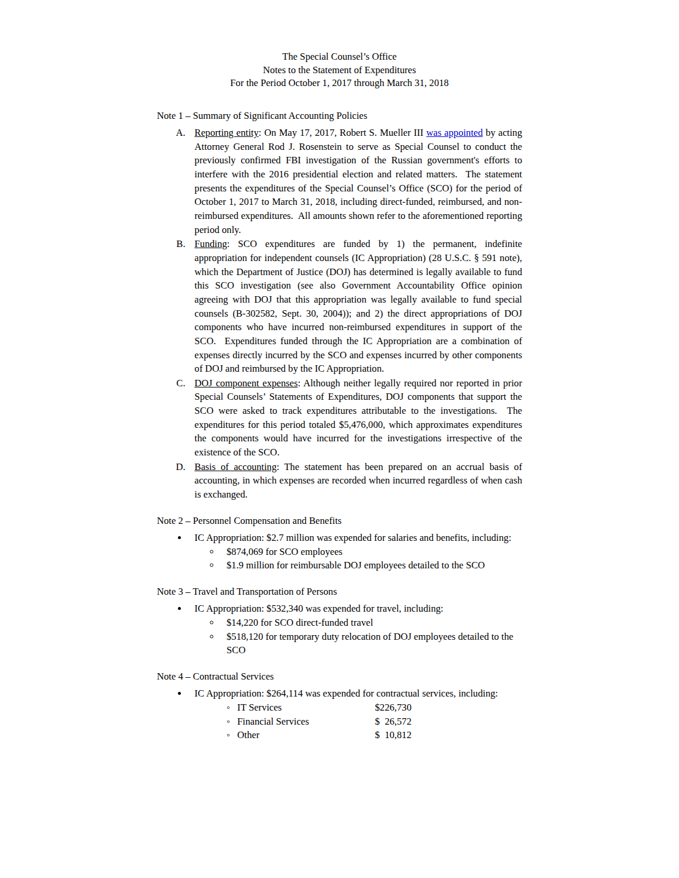The Special Counsel’s Office
Notes to the Statement of Expenditures
For the Period October 1, 2017 through March 31, 2018
Note 1 – Summary of Significant Accounting Policies
Reporting entity: On May 17, 2017, Robert S. Mueller III was appointed by acting Attorney General Rod J. Rosenstein to serve as Special Counsel to conduct the previously confirmed FBI investigation of the Russian government's efforts to interfere with the 2016 presidential election and related matters. The statement presents the expenditures of the Special Counsel’s Office (SCO) for the period of October 1, 2017 to March 31, 2018, including direct-funded, reimbursed, and non-reimbursed expenditures. All amounts shown refer to the aforementioned reporting period only.
Funding: SCO expenditures are funded by 1) the permanent, indefinite appropriation for independent counsels (IC Appropriation) (28 U.S.C. § 591 note), which the Department of Justice (DOJ) has determined is legally available to fund this SCO investigation (see also Government Accountability Office opinion agreeing with DOJ that this appropriation was legally available to fund special counsels (B-302582, Sept. 30, 2004)); and 2) the direct appropriations of DOJ components who have incurred non-reimbursed expenditures in support of the SCO. Expenditures funded through the IC Appropriation are a combination of expenses directly incurred by the SCO and expenses incurred by other components of DOJ and reimbursed by the IC Appropriation.
DOJ component expenses: Although neither legally required nor reported in prior Special Counsels’ Statements of Expenditures, DOJ components that support the SCO were asked to track expenditures attributable to the investigations. The expenditures for this period totaled $5,476,000, which approximates expenditures the components would have incurred for the investigations irrespective of the existence of the SCO.
Basis of accounting: The statement has been prepared on an accrual basis of accounting, in which expenses are recorded when incurred regardless of when cash is exchanged.
Note 2 – Personnel Compensation and Benefits
IC Appropriation: $2.7 million was expended for salaries and benefits, including:
$874,069 for SCO employees
$1.9 million for reimbursable DOJ employees detailed to the SCO
Note 3 – Travel and Transportation of Persons
IC Appropriation: $532,340 was expended for travel, including:
$14,220 for SCO direct-funded travel
$518,120 for temporary duty relocation of DOJ employees detailed to the SCO
Note 4 – Contractual Services
IC Appropriation: $264,114 was expended for contractual services, including:
◦IT Services$226,730
◦Financial Services$ 26,572
◦Other$ 10,812